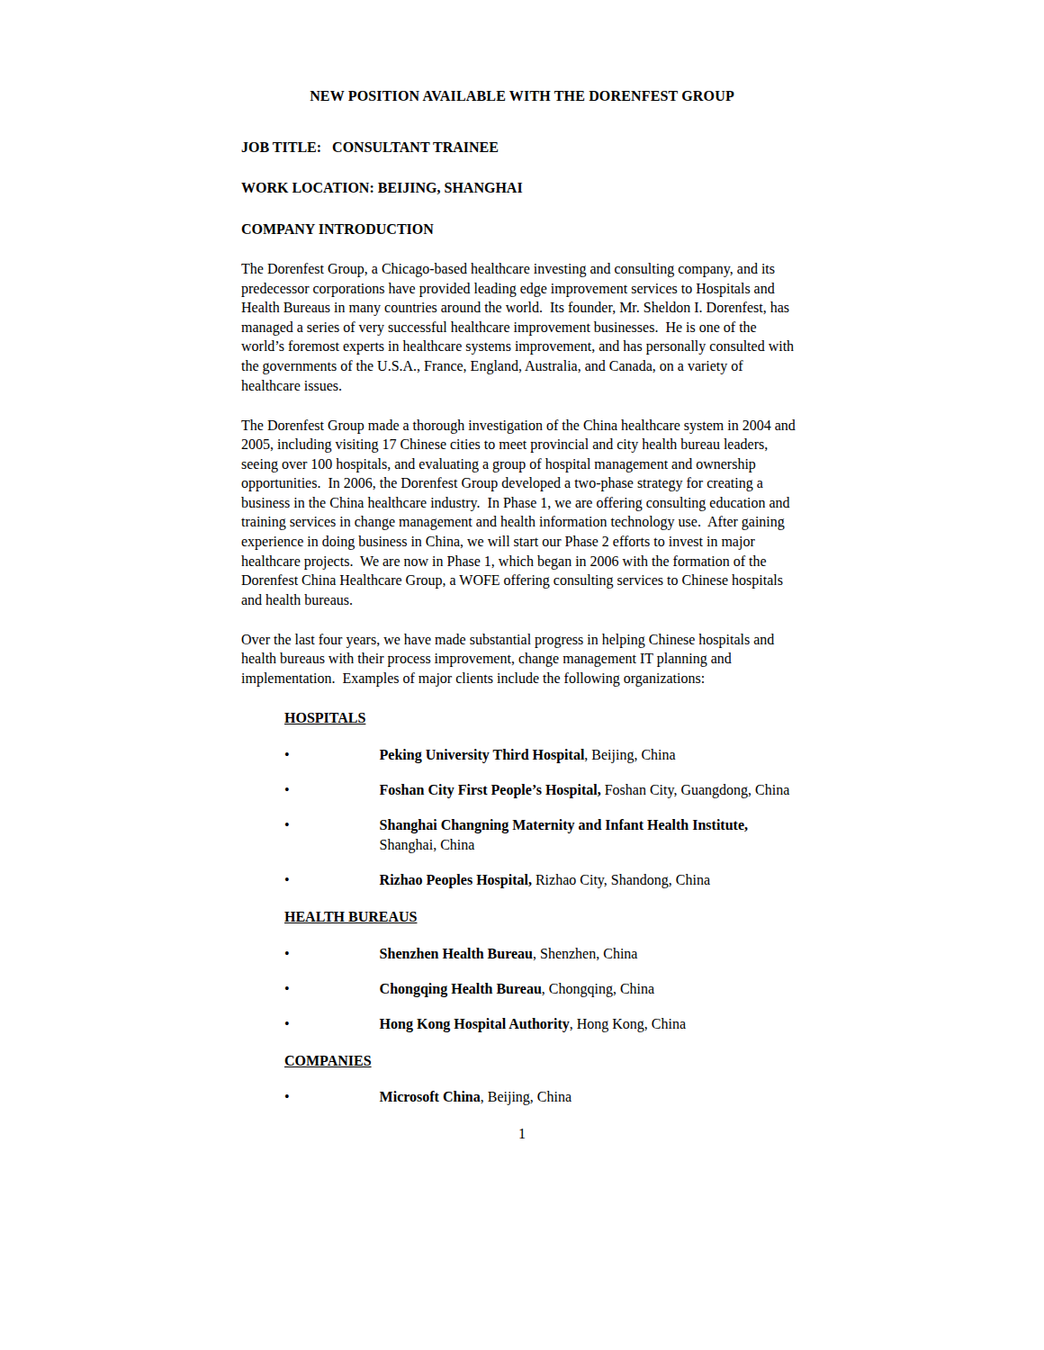New Position Available with the Dorenfest Group
Job Title: Consultant Trainee
Work Location: Beijing, Shanghai
Company Introduction
The Dorenfest Group, a Chicago-based healthcare investing and consulting company, and its predecessor corporations have provided leading edge improvement services to Hospitals and Health Bureaus in many countries around the world. Its founder, Mr. Sheldon I. Dorenfest, has managed a series of very successful healthcare improvement businesses. He is one of the world’s foremost experts in healthcare systems improvement, and has personally consulted with the governments of the U.S.A., France, England, Australia, and Canada, on a variety of healthcare issues.
The Dorenfest Group made a thorough investigation of the China healthcare system in 2004 and 2005, including visiting 17 Chinese cities to meet provincial and city health bureau leaders, seeing over 100 hospitals, and evaluating a group of hospital management and ownership opportunities. In 2006, the Dorenfest Group developed a two-phase strategy for creating a business in the China healthcare industry. In Phase 1, we are offering consulting education and training services in change management and health information technology use. After gaining experience in doing business in China, we will start our Phase 2 efforts to invest in major healthcare projects. We are now in Phase 1, which began in 2006 with the formation of the Dorenfest China Healthcare Group, a WOFE offering consulting services to Chinese hospitals and health bureaus.
Over the last four years, we have made substantial progress in helping Chinese hospitals and health bureaus with their process improvement, change management IT planning and implementation. Examples of major clients include the following organizations:
Hospitals
Peking University Third Hospital, Beijing, China
Foshan City First People’s Hospital, Foshan City, Guangdong, China
Shanghai Changning Maternity and Infant Health Institute, Shanghai, China
Rizhao Peoples Hospital, Rizhao City, Shandong, China
Health Bureaus
Shenzhen Health Bureau, Shenzhen, China
Chongqing Health Bureau, Chongqing, China
Hong Kong Hospital Authority, Hong Kong, China
Companies
Microsoft China, Beijing, China
1